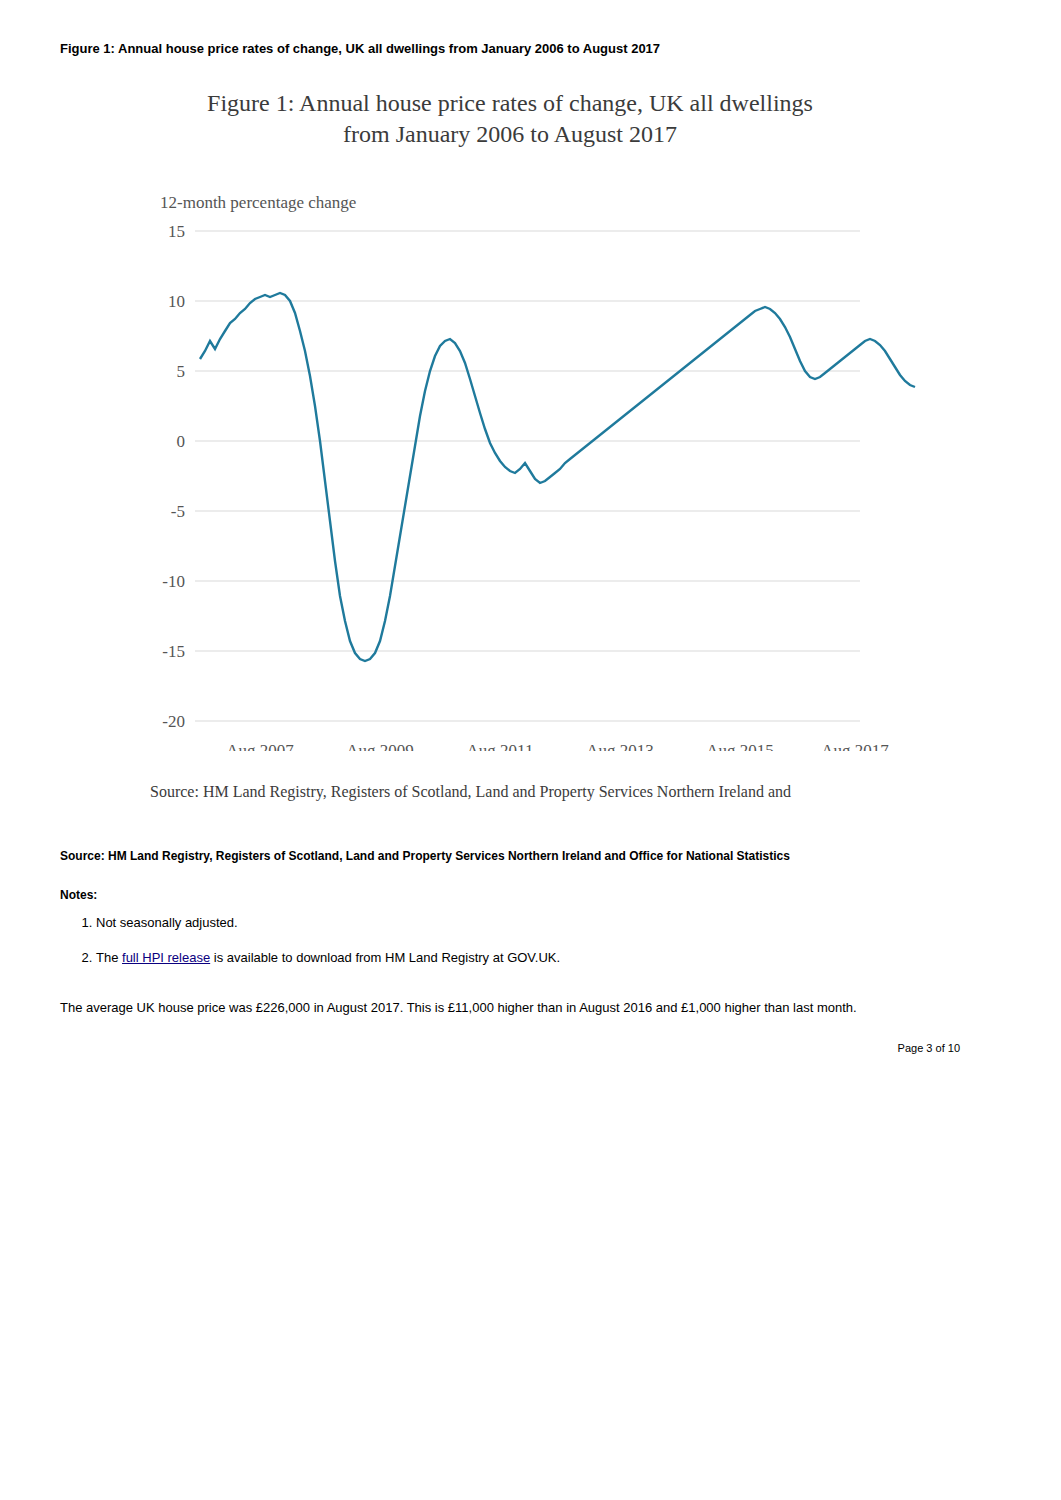Figure 1: Annual house price rates of change, UK all dwellings from January 2006 to August 2017
Figure 1: Annual house price rates of change, UK all dwellings
from January 2006 to August 2017
15 10 5 0 -5 -10 -15 -20 Aug 2007 Aug 2009 Aug 2011 Aug 2013 Aug 2015 Aug 2017
12-month percentage change
Source: HM Land Registry, Registers of Scotland, Land and Property Services Northern Ireland and
Source: HM Land Registry, Registers of Scotland, Land and Property Services Northern Ireland and Office for National Statistics
Notes:
Not seasonally adjusted.
The full HPI release is available to download from HM Land Registry at GOV.UK.
The average UK house price was £226,000 in August 2017. This is £11,000 higher than in August 2016 and £1,000 higher than last month.
Page 3 of 10